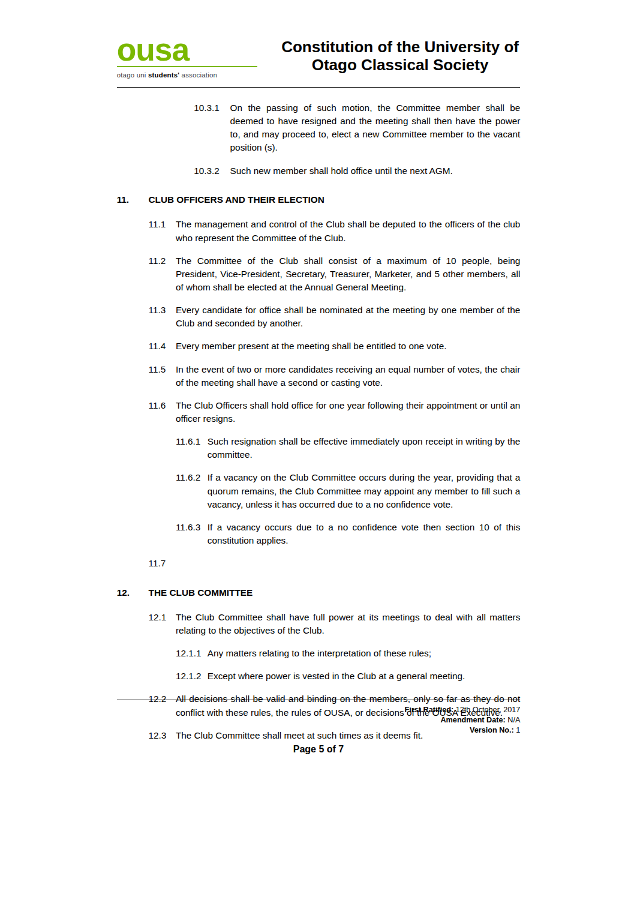ousa
otago uni students' association
Constitution of the University of Otago Classical Society
10.3.1
On the passing of such motion, the Committee member shall be deemed to have resigned and the meeting shall then have the power to, and may proceed to, elect a new Committee member to the vacant position (s).
10.3.2
Such new member shall hold office until the next AGM.
11. CLUB OFFICERS AND THEIR ELECTION
11.1
The management and control of the Club shall be deputed to the officers of the club who represent the Committee of the Club.
11.2
The Committee of the Club shall consist of a maximum of 10 people, being President, Vice-President, Secretary, Treasurer, Marketer, and 5 other members, all of whom shall be elected at the Annual General Meeting.
11.3
Every candidate for office shall be nominated at the meeting by one member of the Club and seconded by another.
11.4
Every member present at the meeting shall be entitled to one vote.
11.5
In the event of two or more candidates receiving an equal number of votes, the chair of the meeting shall have a second or casting vote.
11.6
The Club Officers shall hold office for one year following their appointment or until an officer resigns.
11.6.1
Such resignation shall be effective immediately upon receipt in writing by the committee.
11.6.2
If a vacancy on the Club Committee occurs during the year, providing that a quorum remains, the Club Committee may appoint any member to fill such a vacancy, unless it has occurred due to a no confidence vote.
11.6.3
If a vacancy occurs due to a no confidence vote then section 10 of this constitution applies.
11.7
12. THE CLUB COMMITTEE
12.1
The Club Committee shall have full power at its meetings to deal with all matters relating to the objectives of the Club.
12.1.1
Any matters relating to the interpretation of these rules;
12.1.2
Except where power is vested in the Club at a general meeting.
12.2
All decisions shall be valid and binding on the members, only so far as they do not conflict with these rules, the rules of OUSA, or decisions of the OUSA Executive.
12.3
The Club Committee shall meet at such times as it deems fit.
First Ratified: 12th October, 2017
Amendment Date: N/A
Version No.: 1
Page 5 of 7